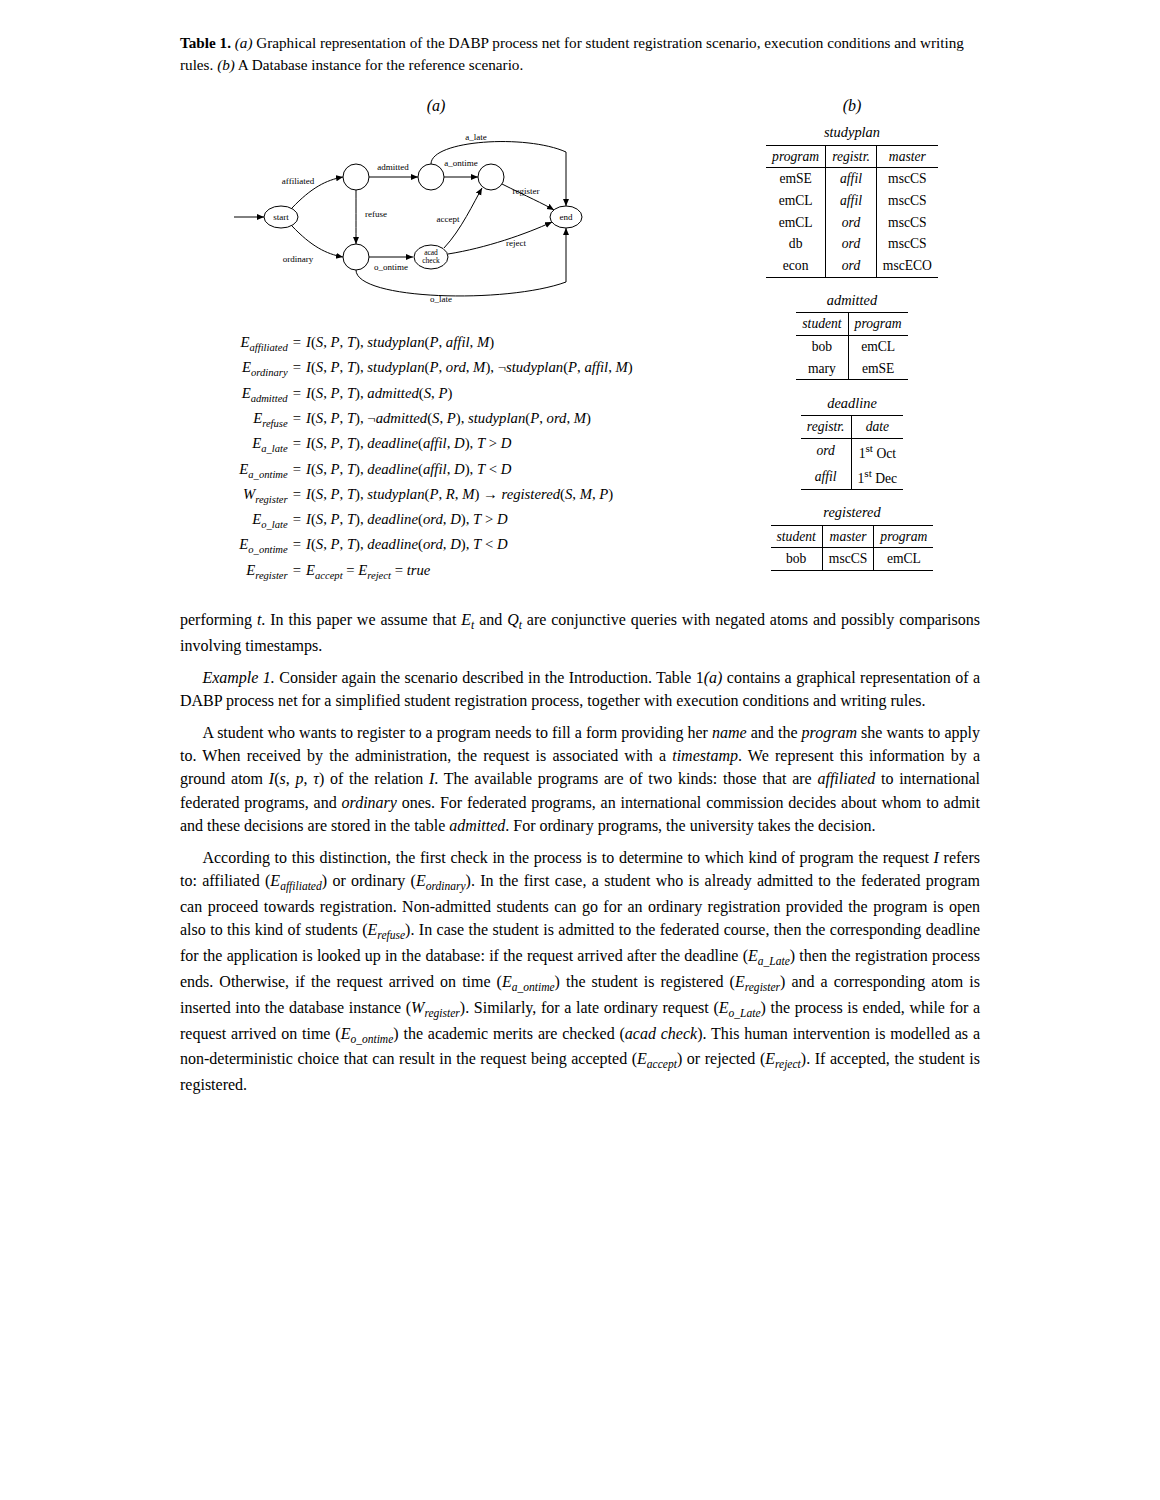Table 1. (a) Graphical representation of the DABP process net for student registration scenario, execution conditions and writing rules. (b) A Database instance for the reference scenario.
(a)
start acad check end affiliated ordinary admitted refuse a_ontime a_late register accept reject o_ontime o_late
| E affiliated | = | I ( S , P , T ), studyplan ( P , affil , M ) |
| E ordinary | = | I ( S , P , T ), studyplan ( P , ord , M ), ¬ studyplan ( P , affil , M ) |
| E admitted | = | I ( S , P , T ), admitted ( S , P ) |
| E refuse | = | I ( S , P , T ), ¬ admitted ( S , P ), studyplan ( P , ord , M ) |
| E a_late | = | I ( S , P , T ), deadline ( affil , D ), T > D |
| E a_ontime | = | I ( S , P , T ), deadline ( affil , D ), T < D |
| W register | = | I ( S , P , T ), studyplan ( P , R , M ) → registered ( S , M , P ) |
| E o_late | = | I ( S , P , T ), deadline ( ord , D ), T > D |
| E o_ontime | = | I ( S , P , T ), deadline ( ord , D ), T < D |
| E register | = | E accept = E reject = true |
(b)
studyplan
| program | registr. | master |
| --- | --- | --- |
| emSE | affil | mscCS |
| emCL | affil | mscCS |
| emCL | ord | mscCS |
| db | ord | mscCS |
| econ | ord | mscECO |
admitted
| student | program |
| --- | --- |
| bob | emCL |
| mary | emSE |
deadline
| registr. | date |
| --- | --- |
| ord | 1 st Oct |
| affil | 1 st Dec |
registered
| student | master | program |
| --- | --- | --- |
| bob | mscCS | emCL |
performing t. In this paper we assume that Et and Qt are conjunctive queries with negated atoms and possibly comparisons involving timestamps.
Example 1. Consider again the scenario described in the Introduction. Table 1(a) contains a graphical representation of a DABP process net for a simplified student registration process, together with execution conditions and writing rules.
A student who wants to register to a program needs to fill a form providing her name and the program she wants to apply to. When received by the administration, the request is associated with a timestamp. We represent this information by a ground atom I(s, p, τ) of the relation I. The available programs are of two kinds: those that are affiliated to international federated programs, and ordinary ones. For federated programs, an international commission decides about whom to admit and these decisions are stored in the table admitted. For ordinary programs, the university takes the decision.
According to this distinction, the first check in the process is to determine to which kind of program the request I refers to: affiliated (Eaffiliated) or ordinary (Eordinary). In the first case, a student who is already admitted to the federated program can proceed towards registration. Non-admitted students can go for an ordinary registration provided the program is open also to this kind of students (Erefuse). In case the student is admitted to the federated course, then the corresponding deadline for the application is looked up in the database: if the request arrived after the deadline (Ea_Late) then the registration process ends. Otherwise, if the request arrived on time (Ea_ontime) the student is registered (Eregister) and a corresponding atom is inserted into the database instance (Wregister). Similarly, for a late ordinary request (Eo_Late) the process is ended, while for a request arrived on time (Eo_ontime) the academic merits are checked (acad check). This human intervention is modelled as a non-deterministic choice that can result in the request being accepted (Eaccept) or rejected (Ereject). If accepted, the student is registered.